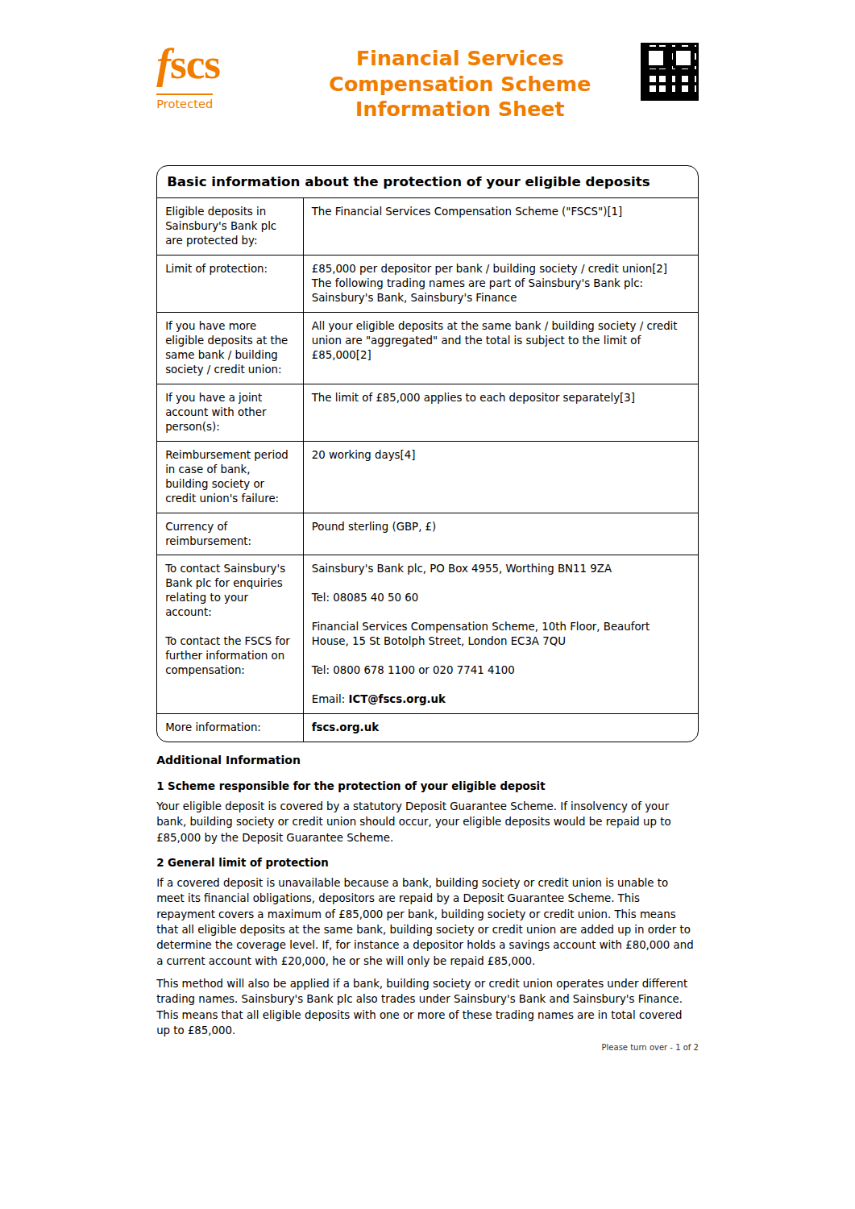fscs
Protected
Financial Services Compensation Scheme
Information Sheet
Basic information about the protection of your eligible deposits
| Eligible deposits in Sainsbury's Bank plc are protected by: | The Financial Services Compensation Scheme ("FSCS")[1] |
| Limit of protection: | £85,000 per depositor per bank / building society / credit union[2] The following trading names are part of Sainsbury's Bank plc: Sainsbury's Bank, Sainsbury's Finance |
| If you have more eligible deposits at the same bank / building society / credit union: | All your eligible deposits at the same bank / building society / credit union are "aggregated" and the total is subject to the limit of £85,000[2] |
| If you have a joint account with other person(s): | The limit of £85,000 applies to each depositor separately[3] |
| Reimbursement period in case of bank, building society or credit union's failure: | 20 working days[4] |
| Currency of reimbursement: | Pound sterling (GBP, £) |
| To contact Sainsbury's Bank plc for enquiries relating to your account: To contact the FSCS for further information on compensation: | Sainsbury's Bank plc, PO Box 4955, Worthing BN11 9ZA Tel: 08085 40 50 60 Financial Services Compensation Scheme, 10th Floor, Beaufort House, 15 St Botolph Street, London EC3A 7QU Tel: 0800 678 1100 or 020 7741 4100 Email: ICT@fscs.org.uk |
| More information: | fscs.org.uk |
Additional Information
1 Scheme responsible for the protection of your eligible deposit
Your eligible deposit is covered by a statutory Deposit Guarantee Scheme. If insolvency of your bank, building society or credit union should occur, your eligible deposits would be repaid up to £85,000 by the Deposit Guarantee Scheme.
2 General limit of protection
If a covered deposit is unavailable because a bank, building society or credit union is unable to meet its financial obligations, depositors are repaid by a Deposit Guarantee Scheme. This repayment covers a maximum of £85,000 per bank, building society or credit union. This means that all eligible deposits at the same bank, building society or credit union are added up in order to determine the coverage level. If, for instance a depositor holds a savings account with £80,000 and a current account with £20,000, he or she will only be repaid £85,000.
This method will also be applied if a bank, building society or credit union operates under different trading names. Sainsbury's Bank plc also trades under Sainsbury's Bank and Sainsbury's Finance. This means that all eligible deposits with one or more of these trading names are in total covered up to £85,000.
Please turn over - 1 of 2